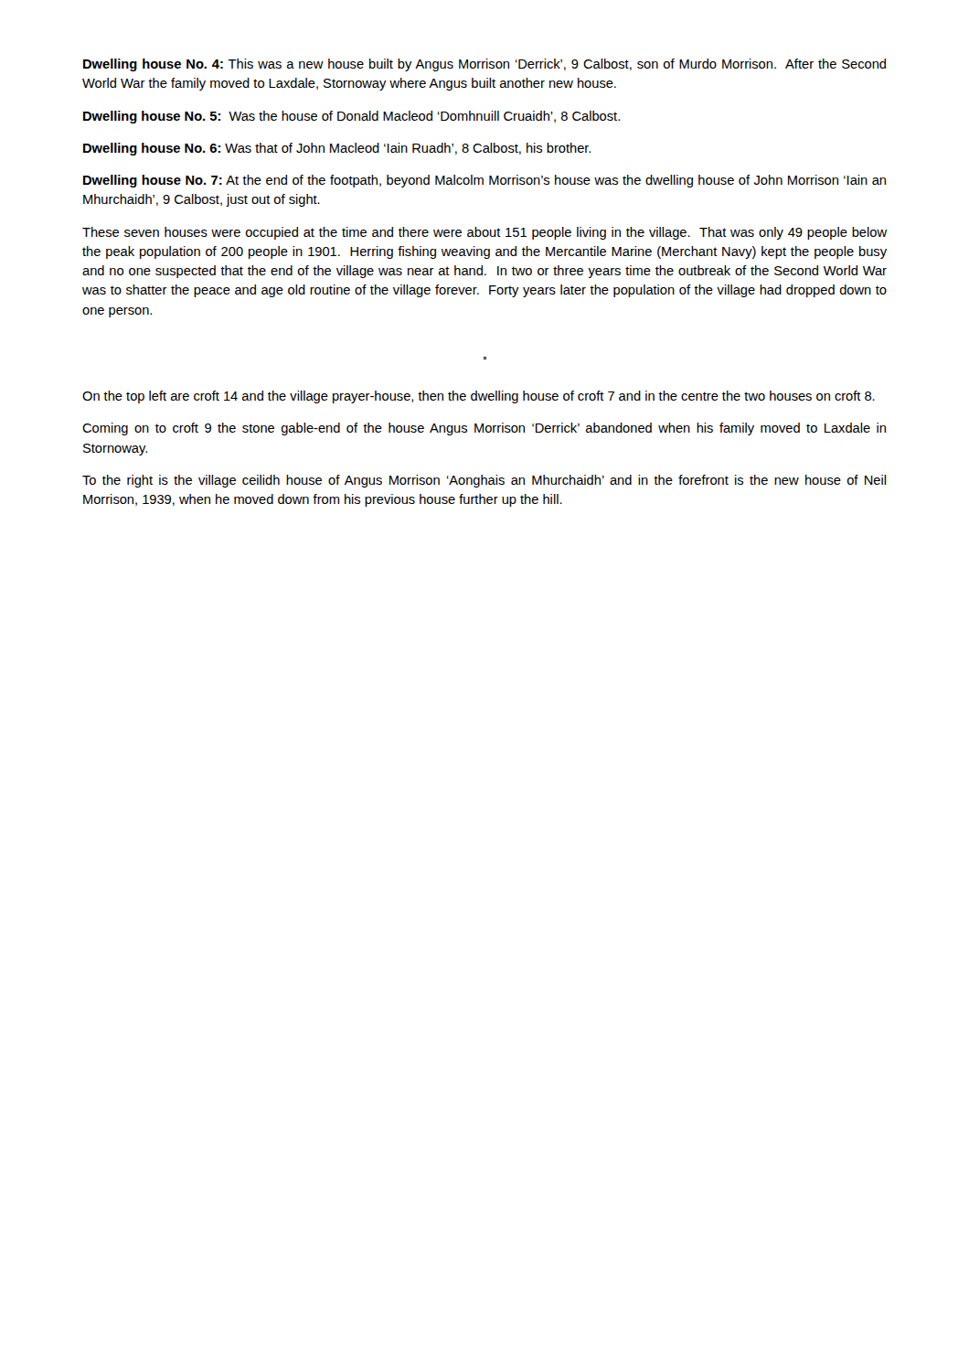Dwelling house No. 4: This was a new house built by Angus Morrison ‘Derrick’, 9 Calbost, son of Murdo Morrison. After the Second World War the family moved to Laxdale, Stornoway where Angus built another new house.
Dwelling house No. 5: Was the house of Donald Macleod ‘Domhnuill Cruaidh’, 8 Calbost.
Dwelling house No. 6: Was that of John Macleod ‘Iain Ruadh’, 8 Calbost, his brother.
Dwelling house No. 7: At the end of the footpath, beyond Malcolm Morrison’s house was the dwelling house of John Morrison ‘Iain an Mhurchaidh’, 9 Calbost, just out of sight.
These seven houses were occupied at the time and there were about 151 people living in the village. That was only 49 people below the peak population of 200 people in 1901. Herring fishing weaving and the Mercantile Marine (Merchant Navy) kept the people busy and no one suspected that the end of the village was near at hand. In two or three years time the outbreak of the Second World War was to shatter the peace and age old routine of the village forever. Forty years later the population of the village had dropped down to one person.
On the top left are croft 14 and the village prayer-house, then the dwelling house of croft 7 and in the centre the two houses on croft 8.
Coming on to croft 9 the stone gable-end of the house Angus Morrison ‘Derrick’ abandoned when his family moved to Laxdale in Stornoway.
To the right is the village ceilidh house of Angus Morrison ‘Aonghais an Mhurchaidh’ and in the forefront is the new house of Neil Morrison, 1939, when he moved down from his previous house further up the hill.